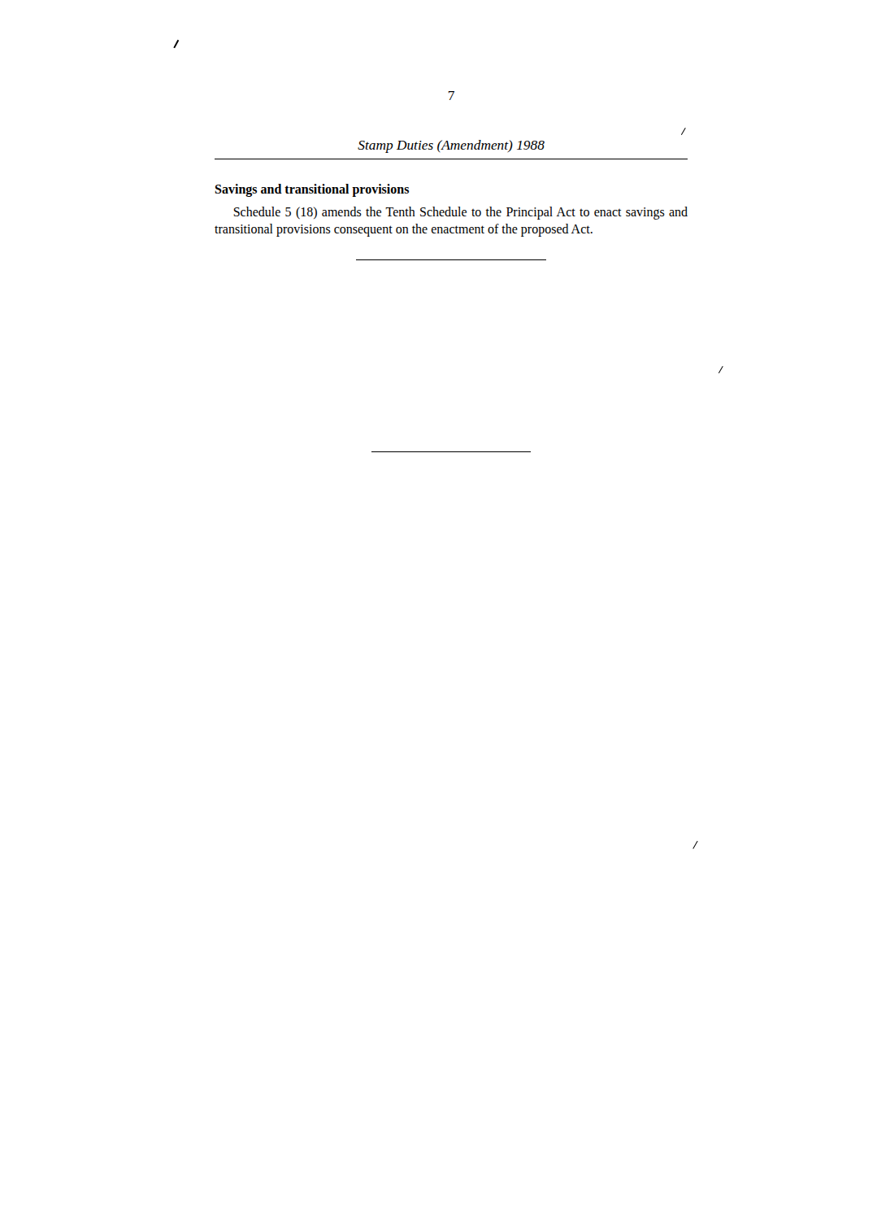7
Stamp Duties (Amendment) 1988
Savings and transitional provisions
Schedule 5 (18) amends the Tenth Schedule to the Principal Act to enact savings and transitional provisions consequent on the enactment of the proposed Act.